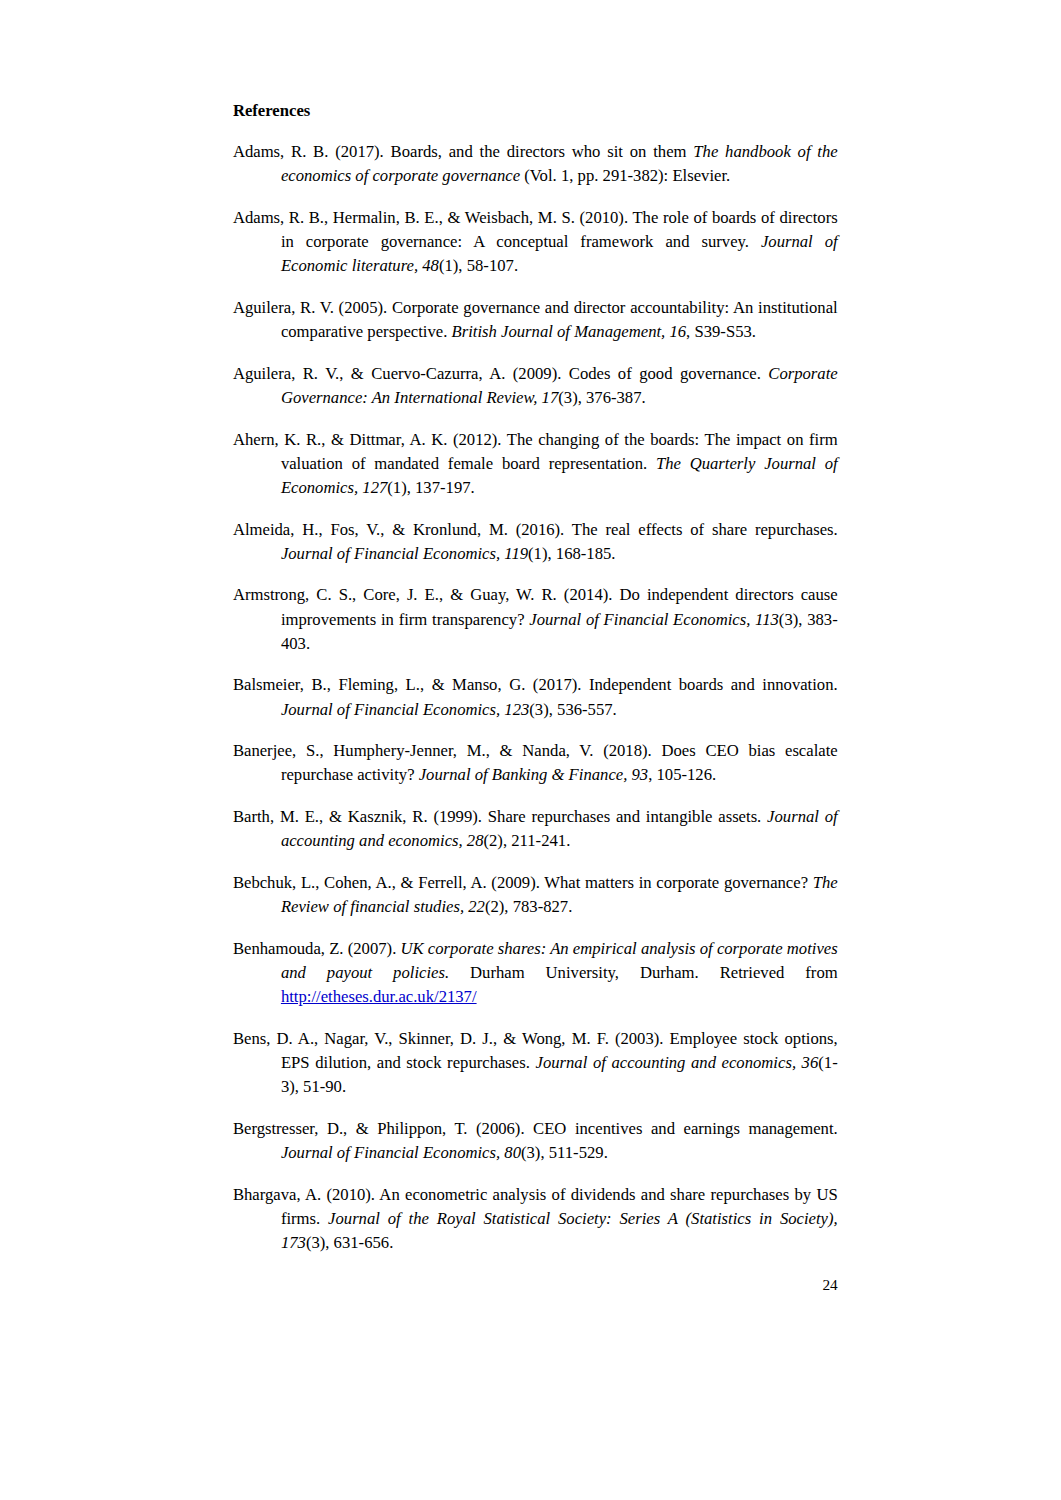References
Adams, R. B. (2017). Boards, and the directors who sit on them The handbook of the economics of corporate governance (Vol. 1, pp. 291-382): Elsevier.
Adams, R. B., Hermalin, B. E., & Weisbach, M. S. (2010). The role of boards of directors in corporate governance: A conceptual framework and survey. Journal of Economic literature, 48(1), 58-107.
Aguilera, R. V. (2005). Corporate governance and director accountability: An institutional comparative perspective. British Journal of Management, 16, S39-S53.
Aguilera, R. V., & Cuervo-Cazurra, A. (2009). Codes of good governance. Corporate Governance: An International Review, 17(3), 376-387.
Ahern, K. R., & Dittmar, A. K. (2012). The changing of the boards: The impact on firm valuation of mandated female board representation. The Quarterly Journal of Economics, 127(1), 137-197.
Almeida, H., Fos, V., & Kronlund, M. (2016). The real effects of share repurchases. Journal of Financial Economics, 119(1), 168-185.
Armstrong, C. S., Core, J. E., & Guay, W. R. (2014). Do independent directors cause improvements in firm transparency? Journal of Financial Economics, 113(3), 383-403.
Balsmeier, B., Fleming, L., & Manso, G. (2017). Independent boards and innovation. Journal of Financial Economics, 123(3), 536-557.
Banerjee, S., Humphery-Jenner, M., & Nanda, V. (2018). Does CEO bias escalate repurchase activity? Journal of Banking & Finance, 93, 105-126.
Barth, M. E., & Kasznik, R. (1999). Share repurchases and intangible assets. Journal of accounting and economics, 28(2), 211-241.
Bebchuk, L., Cohen, A., & Ferrell, A. (2009). What matters in corporate governance? The Review of financial studies, 22(2), 783-827.
Benhamouda, Z. (2007). UK corporate shares: An empirical analysis of corporate motives and payout policies. Durham University, Durham. Retrieved from http://etheses.dur.ac.uk/2137/
Bens, D. A., Nagar, V., Skinner, D. J., & Wong, M. F. (2003). Employee stock options, EPS dilution, and stock repurchases. Journal of accounting and economics, 36(1-3), 51-90.
Bergstresser, D., & Philippon, T. (2006). CEO incentives and earnings management. Journal of Financial Economics, 80(3), 511-529.
Bhargava, A. (2010). An econometric analysis of dividends and share repurchases by US firms. Journal of the Royal Statistical Society: Series A (Statistics in Society), 173(3), 631-656.
24